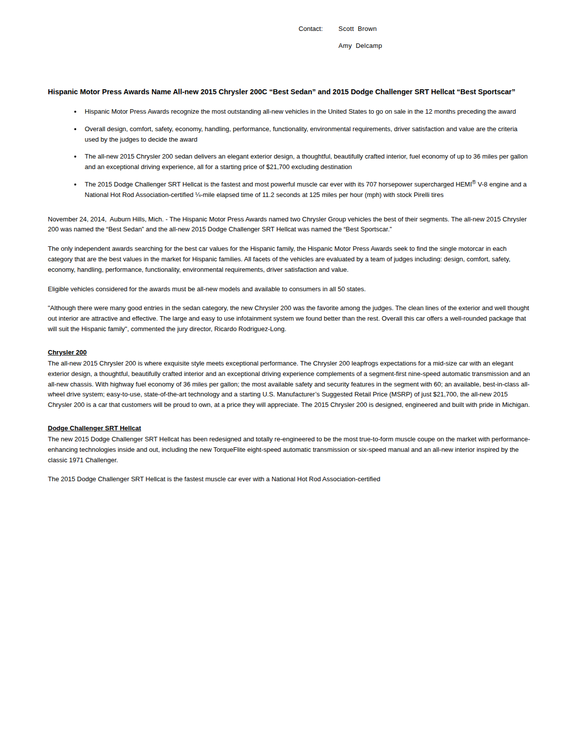Contact: Scott Brown
Amy Delcamp
Hispanic Motor Press Awards Name All-new 2015 Chrysler 200C “Best Sedan” and 2015 Dodge Challenger SRT Hellcat “Best Sportscar”
Hispanic Motor Press Awards recognize the most outstanding all-new vehicles in the United States to go on sale in the 12 months preceding the award
Overall design, comfort, safety, economy, handling, performance, functionality, environmental requirements, driver satisfaction and value are the criteria used by the judges to decide the award
The all-new 2015 Chrysler 200 sedan delivers an elegant exterior design, a thoughtful, beautifully crafted interior, fuel economy of up to 36 miles per gallon and an exceptional driving experience, all for a starting price of $21,700 excluding destination
The 2015 Dodge Challenger SRT Hellcat is the fastest and most powerful muscle car ever with its 707 horsepower supercharged HEMI® V-8 engine and a National Hot Rod Association-certified ¼-mile elapsed time of 11.2 seconds at 125 miles per hour (mph) with stock Pirelli tires
November 24, 2014, Auburn Hills, Mich. - The Hispanic Motor Press Awards named two Chrysler Group vehicles the best of their segments. The all-new 2015 Chrysler 200 was named the “Best Sedan” and the all-new 2015 Dodge Challenger SRT Hellcat was named the “Best Sportscar.”
The only independent awards searching for the best car values for the Hispanic family, the Hispanic Motor Press Awards seek to find the single motorcar in each category that are the best values in the market for Hispanic families. All facets of the vehicles are evaluated by a team of judges including: design, comfort, safety, economy, handling, performance, functionality, environmental requirements, driver satisfaction and value.
Eligible vehicles considered for the awards must be all-new models and available to consumers in all 50 states.
"Although there were many good entries in the sedan category, the new Chrysler 200 was the favorite among the judges. The clean lines of the exterior and well thought out interior are attractive and effective. The large and easy to use infotainment system we found better than the rest. Overall this car offers a well-rounded package that will suit the Hispanic family", commented the jury director, Ricardo Rodriguez-Long.
Chrysler 200
The all-new 2015 Chrysler 200 is where exquisite style meets exceptional performance. The Chrysler 200 leapfrogs expectations for a mid-size car with an elegant exterior design, a thoughtful, beautifully crafted interior and an exceptional driving experience complements of a segment-first nine-speed automatic transmission and an all-new chassis. With highway fuel economy of 36 miles per gallon; the most available safety and security features in the segment with 60; an available, best-in-class all-wheel drive system; easy-to-use, state-of-the-art technology and a starting U.S. Manufacturer’s Suggested Retail Price (MSRP) of just $21,700, the all-new 2015 Chrysler 200 is a car that customers will be proud to own, at a price they will appreciate. The 2015 Chrysler 200 is designed, engineered and built with pride in Michigan.
Dodge Challenger SRT Hellcat
The new 2015 Dodge Challenger SRT Hellcat has been redesigned and totally re-engineered to be the most true-to-form muscle coupe on the market with performance-enhancing technologies inside and out, including the new TorqueFlite eight-speed automatic transmission or six-speed manual and an all-new interior inspired by the classic 1971 Challenger.
The 2015 Dodge Challenger SRT Hellcat is the fastest muscle car ever with a National Hot Rod Association-certified